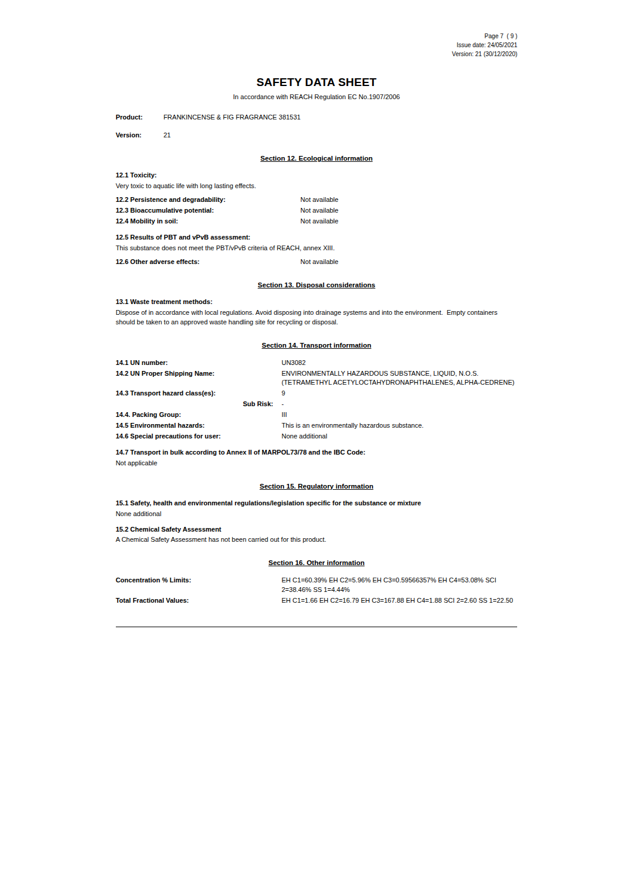Page 7 ( 9 )
Issue date: 24/05/2021
Version: 21 (30/12/2020)
SAFETY DATA SHEET
In accordance with REACH Regulation EC No.1907/2006
Product: FRANKINCENSE & FIG FRAGRANCE 381531
Version: 21
Section 12. Ecological information
12.1 Toxicity:
Very toxic to aquatic life with long lasting effects.
| 12.2 Persistence and degradability: | Not available |
| 12.3 Bioaccumulative potential: | Not available |
| 12.4 Mobility in soil: | Not available |
12.5 Results of PBT and vPvB assessment:
This substance does not meet the PBT/vPvB criteria of REACH, annex XIII.
| 12.6 Other adverse effects: | Not available |
Section 13. Disposal considerations
13.1 Waste treatment methods:
Dispose of in accordance with local regulations. Avoid disposing into drainage systems and into the environment. Empty containers should be taken to an approved waste handling site for recycling or disposal.
Section 14. Transport information
| 14.1 UN number: | UN3082 |
| 14.2 UN Proper Shipping Name: | ENVIRONMENTALLY HAZARDOUS SUBSTANCE, LIQUID, N.O.S. (TETRAMETHYL ACETYLOCTAHYDRONAPHTHALENES, ALPHA-CEDRENE) |
| 14.3 Transport hazard class(es): | 9 |
| Sub Risk: | - |
| 14.4. Packing Group: | III |
| 14.5 Environmental hazards: | This is an environmentally hazardous substance. |
| 14.6 Special precautions for user: | None additional |
14.7 Transport in bulk according to Annex II of MARPOL73/78 and the IBC Code:
Not applicable
Section 15. Regulatory information
15.1 Safety, health and environmental regulations/legislation specific for the substance or mixture
None additional
15.2 Chemical Safety Assessment
A Chemical Safety Assessment has not been carried out for this product.
Section 16. Other information
| Concentration % Limits: | EH C1=60.39% EH C2=5.96% EH C3=0.59566357% EH C4=53.08% SCI 2=38.46% SS 1=4.44% |
| Total Fractional Values: | EH C1=1.66 EH C2=16.79 EH C3=167.88 EH C4=1.88 SCI 2=2.60 SS 1=22.50 |